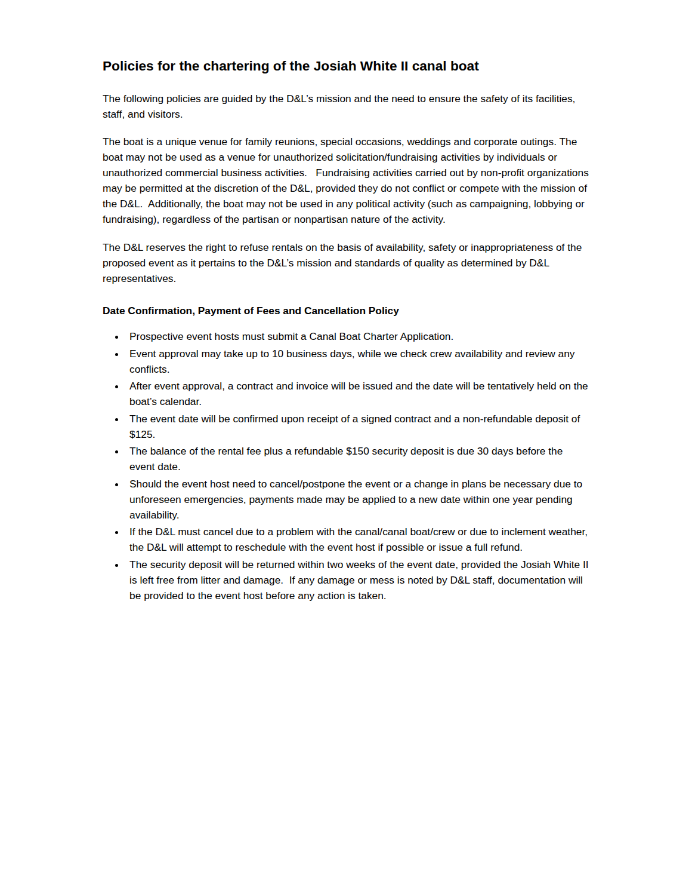Policies for the chartering of the Josiah White II canal boat
The following policies are guided by the D&L’s mission and the need to ensure the safety of its facilities, staff, and visitors.
The boat is a unique venue for family reunions, special occasions, weddings and corporate outings. The boat may not be used as a venue for unauthorized solicitation/fundraising activities by individuals or unauthorized commercial business activities. Fundraising activities carried out by non-profit organizations may be permitted at the discretion of the D&L, provided they do not conflict or compete with the mission of the D&L. Additionally, the boat may not be used in any political activity (such as campaigning, lobbying or fundraising), regardless of the partisan or nonpartisan nature of the activity.
The D&L reserves the right to refuse rentals on the basis of availability, safety or inappropriateness of the proposed event as it pertains to the D&L’s mission and standards of quality as determined by D&L representatives.
Date Confirmation, Payment of Fees and Cancellation Policy
Prospective event hosts must submit a Canal Boat Charter Application.
Event approval may take up to 10 business days, while we check crew availability and review any conflicts.
After event approval, a contract and invoice will be issued and the date will be tentatively held on the boat’s calendar.
The event date will be confirmed upon receipt of a signed contract and a non-refundable deposit of $125.
The balance of the rental fee plus a refundable $150 security deposit is due 30 days before the event date.
Should the event host need to cancel/postpone the event or a change in plans be necessary due to unforeseen emergencies, payments made may be applied to a new date within one year pending availability.
If the D&L must cancel due to a problem with the canal/canal boat/crew or due to inclement weather, the D&L will attempt to reschedule with the event host if possible or issue a full refund.
The security deposit will be returned within two weeks of the event date, provided the Josiah White II is left free from litter and damage. If any damage or mess is noted by D&L staff, documentation will be provided to the event host before any action is taken.